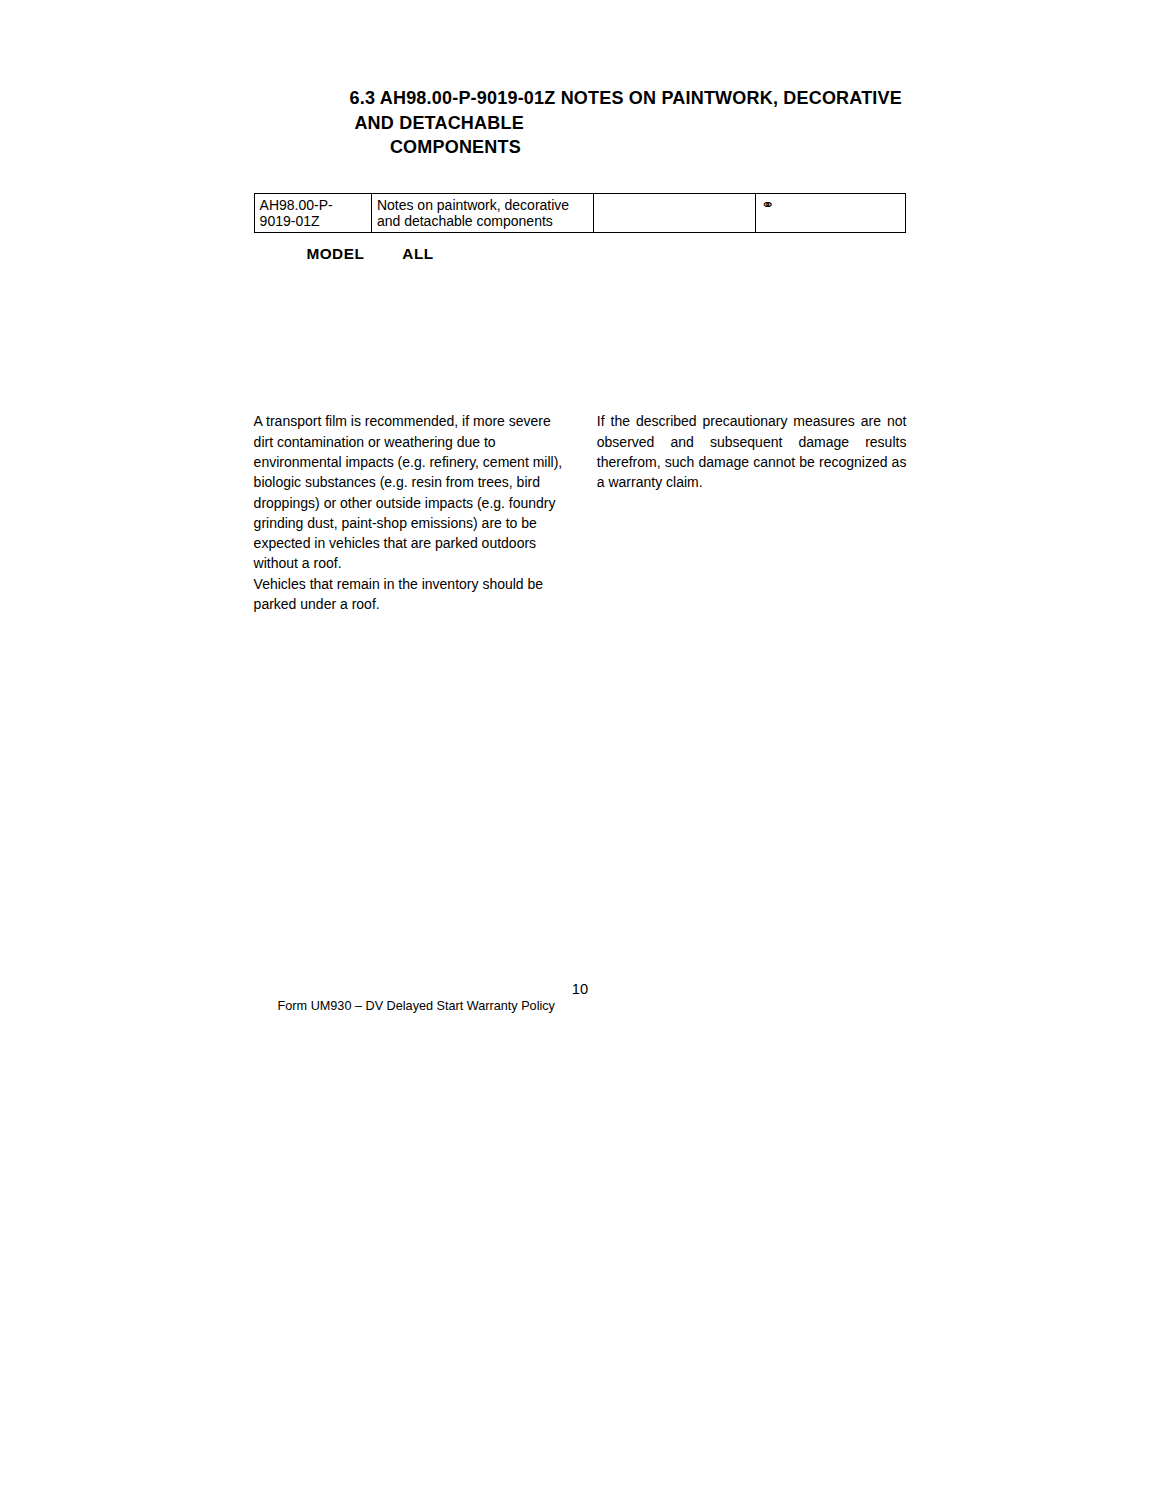6.3 AH98.00-P-9019-01Z NOTES ON PAINTWORK, DECORATIVE AND DETACHABLE COMPONENTS
| AH98.00-P-9019-01Z | Notes on paintwork, decorative and detachable components | | ⚭ |
MODEL ALL
A transport film is recommended, if more severe dirt contamination or weathering due to environmental impacts (e.g. refinery, cement mill), biologic substances (e.g. resin from trees, bird droppings) or other outside impacts (e.g. foundry grinding dust, paint-shop emissions) are to be expected in vehicles that are parked outdoors without a roof.
Vehicles that remain in the inventory should be parked under a roof.
If the described precautionary measures are not observed and subsequent damage results therefrom, such damage cannot be recognized as a warranty claim.
10
Form UM930 – DV Delayed Start Warranty Policy